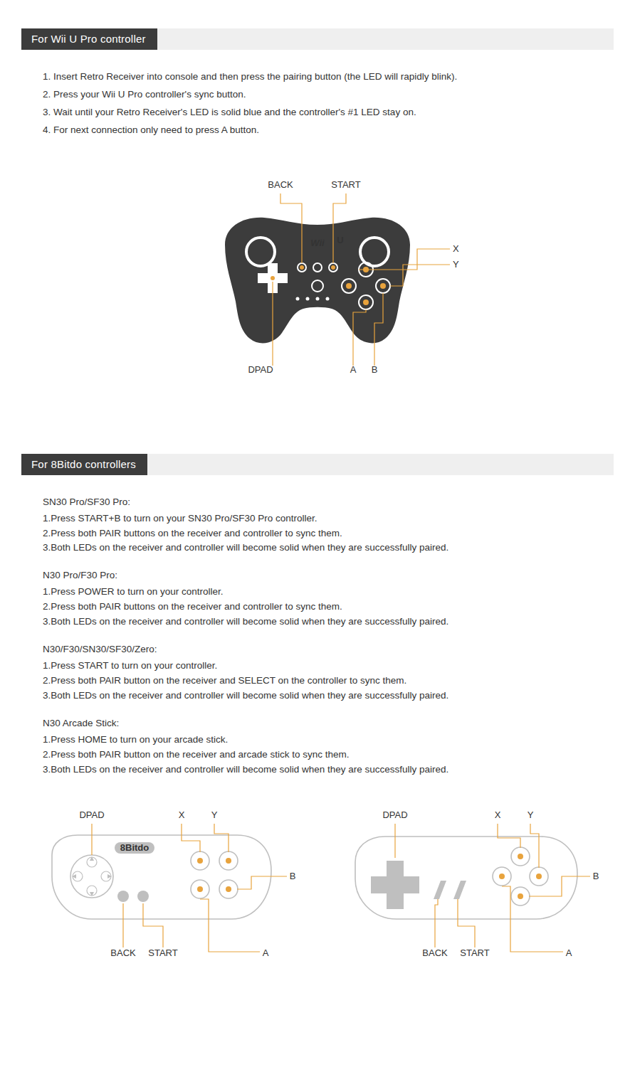For Wii U Pro controller
1. Insert Retro Receiver into console and then press the pairing button (the LED will rapidly blink).
2. Press your Wii U Pro controller's sync button.
3. Wait until your Retro Receiver's LED is solid blue and the controller's #1 LED stay on.
4. For next connection only need to press A button.
Wii U BACK START X Y DPAD A B
For 8Bitdo controllers
SN30 Pro/SF30 Pro:
1.Press START+B to turn on your SN30 Pro/SF30 Pro controller.
2.Press both PAIR buttons on the receiver and controller to sync them.
3.Both LEDs on the receiver and controller will become solid when they are successfully paired.
N30 Pro/F30 Pro:
1.Press POWER to turn on your controller.
2.Press both PAIR buttons on the receiver and controller to sync them.
3.Both LEDs on the receiver and controller will become solid when they are successfully paired.
N30/F30/SN30/SF30/Zero:
1.Press START to turn on your controller.
2.Press both PAIR button on the receiver and SELECT on the controller to sync them.
3.Both LEDs on the receiver and controller will become solid when they are successfully paired.
N30 Arcade Stick:
1.Press HOME to turn on your arcade stick.
2.Press both PAIR button on the receiver and arcade stick to sync them.
3.Both LEDs on the receiver and controller will become solid when they are successfully paired.
8Bitdo DPAD X Y B A BACK START DPAD X Y B A BACK START